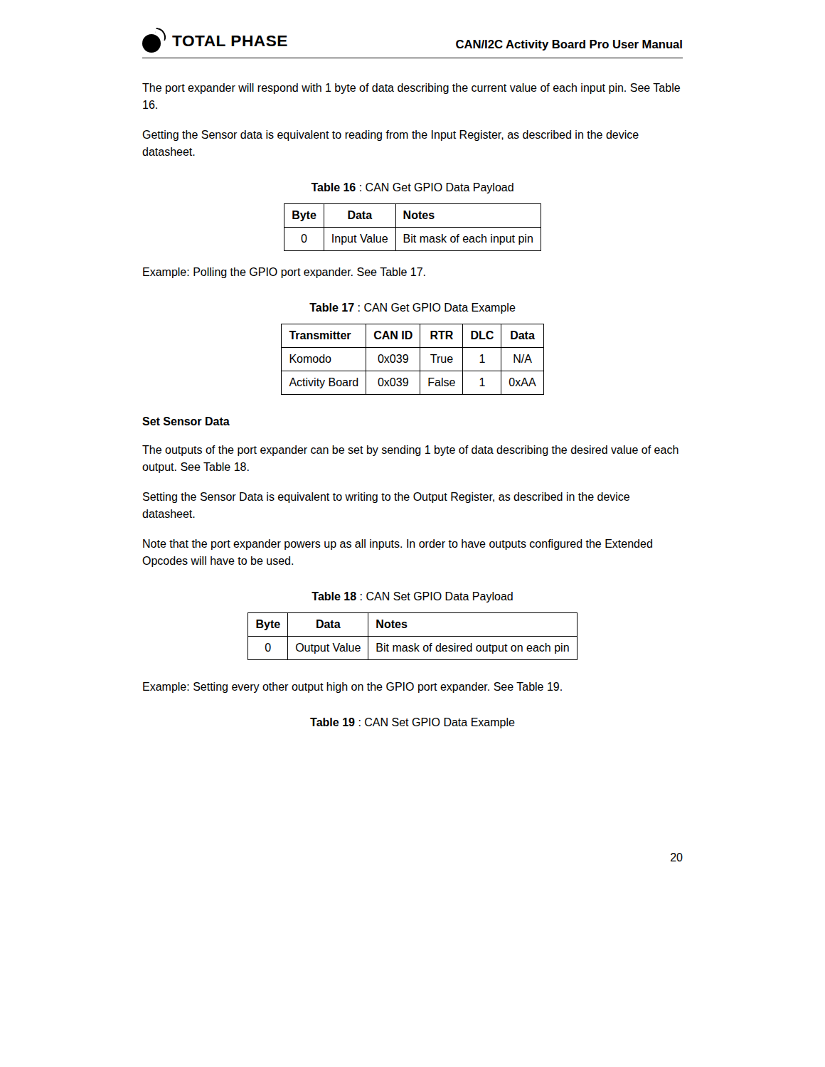TOTAL PHASE
CAN/I2C Activity Board Pro User Manual
The port expander will respond with 1 byte of data describing the current value of each input pin. See Table 16.
Getting the Sensor data is equivalent to reading from the Input Register, as described in the device datasheet.
Table 16 : CAN Get GPIO Data Payload
| Byte | Data | Notes |
| --- | --- | --- |
| 0 | Input Value | Bit mask of each input pin |
Example: Polling the GPIO port expander. See Table 17.
Table 17 : CAN Get GPIO Data Example
| Transmitter | CAN ID | RTR | DLC | Data |
| --- | --- | --- | --- | --- |
| Komodo | 0x039 | True | 1 | N/A |
| Activity Board | 0x039 | False | 1 | 0xAA |
Set Sensor Data
The outputs of the port expander can be set by sending 1 byte of data describing the desired value of each output. See Table 18.
Setting the Sensor Data is equivalent to writing to the Output Register, as described in the device datasheet.
Note that the port expander powers up as all inputs. In order to have outputs configured the Extended Opcodes will have to be used.
Table 18 : CAN Set GPIO Data Payload
| Byte | Data | Notes |
| --- | --- | --- |
| 0 | Output Value | Bit mask of desired output on each pin |
Example: Setting every other output high on the GPIO port expander. See Table 19.
Table 19 : CAN Set GPIO Data Example
20